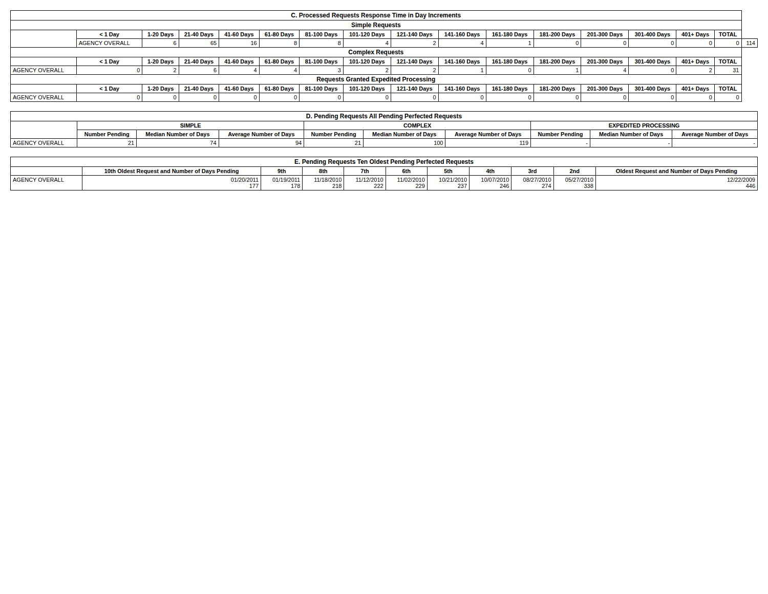| C. Processed Requests Response Time in Day Increments |
| Simple Requests |
| | < 1 Day | 1-20 Days | 21-40 Days | 41-60 Days | 61-80 Days | 81-100 Days | 101-120 Days | 121-140 Days | 141-160 Days | 161-180 Days | 181-200 Days | 201-300 Days | 301-400 Days | 401+ Days | TOTAL |
| AGENCY OVERALL | 6 | 65 | 16 | 8 | 8 | 4 | 2 | 4 | 1 | 0 | 0 | 0 | 0 | 0 | 114 |
| Complex Requests |
| | < 1 Day | 1-20 Days | 21-40 Days | 41-60 Days | 61-80 Days | 81-100 Days | 101-120 Days | 121-140 Days | 141-160 Days | 161-180 Days | 181-200 Days | 201-300 Days | 301-400 Days | 401+ Days | TOTAL |
| AGENCY OVERALL | 0 | 2 | 6 | 4 | 4 | 3 | 2 | 2 | 1 | 0 | 1 | 4 | 0 | 2 | 31 |
| Requests Granted Expedited Processing |
| | < 1 Day | 1-20 Days | 21-40 Days | 41-60 Days | 61-80 Days | 81-100 Days | 101-120 Days | 121-140 Days | 141-160 Days | 161-180 Days | 181-200 Days | 201-300 Days | 301-400 Days | 401+ Days | TOTAL |
| AGENCY OVERALL | 0 | 0 | 0 | 0 | 0 | 0 | 0 | 0 | 0 | 0 | 0 | 0 | 0 | 0 | 0 |
| D. Pending Requests All Pending Perfected Requests |
| | SIMPLE | COMPLEX | EXPEDITED PROCESSING |
| Number Pending | Median Number of Days | Average Number of Days | Number Pending | Median Number of Days | Average Number of Days | Number Pending | Median Number of Days | Average Number of Days |
| AGENCY OVERALL | 21 | 74 | 94 | 21 | 100 | 119 | - | - | - |
| E. Pending Requests Ten Oldest Pending Perfected Requests |
| | 10th Oldest Request and Number of Days Pending | 9th | 8th | 7th | 6th | 5th | 4th | 3rd | 2nd | Oldest Request and Number of Days Pending |
| AGENCY OVERALL | 01/20/2011 177 | 01/19/2011 178 | 11/18/2010 218 | 11/12/2010 222 | 11/02/2010 229 | 10/21/2010 237 | 10/07/2010 246 | 08/27/2010 274 | 05/27/2010 338 | 12/22/2009 446 |